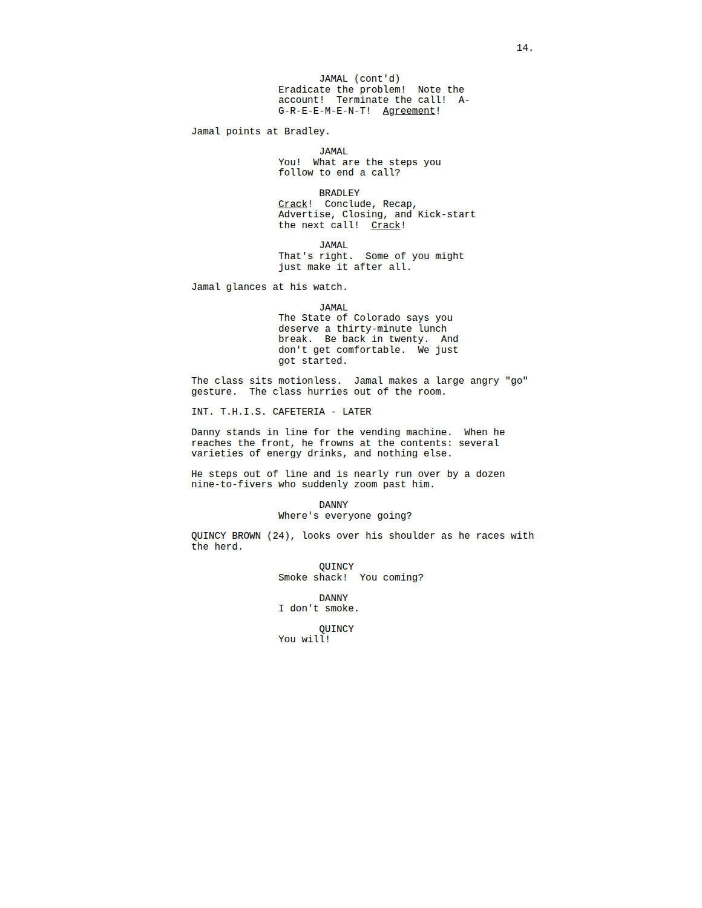14.
JAMAL (cont'd)
Eradicate the problem! Note the account! Terminate the call! A-G-R-E-E-M-E-N-T! Agreement!
Jamal points at Bradley.
JAMAL
You! What are the steps you follow to end a call?
BRADLEY
Crack! Conclude, Recap, Advertise, Closing, and Kick-start the next call! Crack!
JAMAL
That's right. Some of you might just make it after all.
Jamal glances at his watch.
JAMAL
The State of Colorado says you deserve a thirty-minute lunch break. Be back in twenty. And don't get comfortable. We just got started.
The class sits motionless. Jamal makes a large angry "go" gesture. The class hurries out of the room.
INT. T.H.I.S. CAFETERIA - LATER
Danny stands in line for the vending machine. When he reaches the front, he frowns at the contents: several varieties of energy drinks, and nothing else.
He steps out of line and is nearly run over by a dozen nine-to-fivers who suddenly zoom past him.
DANNY
Where's everyone going?
QUINCY BROWN (24), looks over his shoulder as he races with the herd.
QUINCY
Smoke shack! You coming?
DANNY
I don't smoke.
QUINCY
You will!